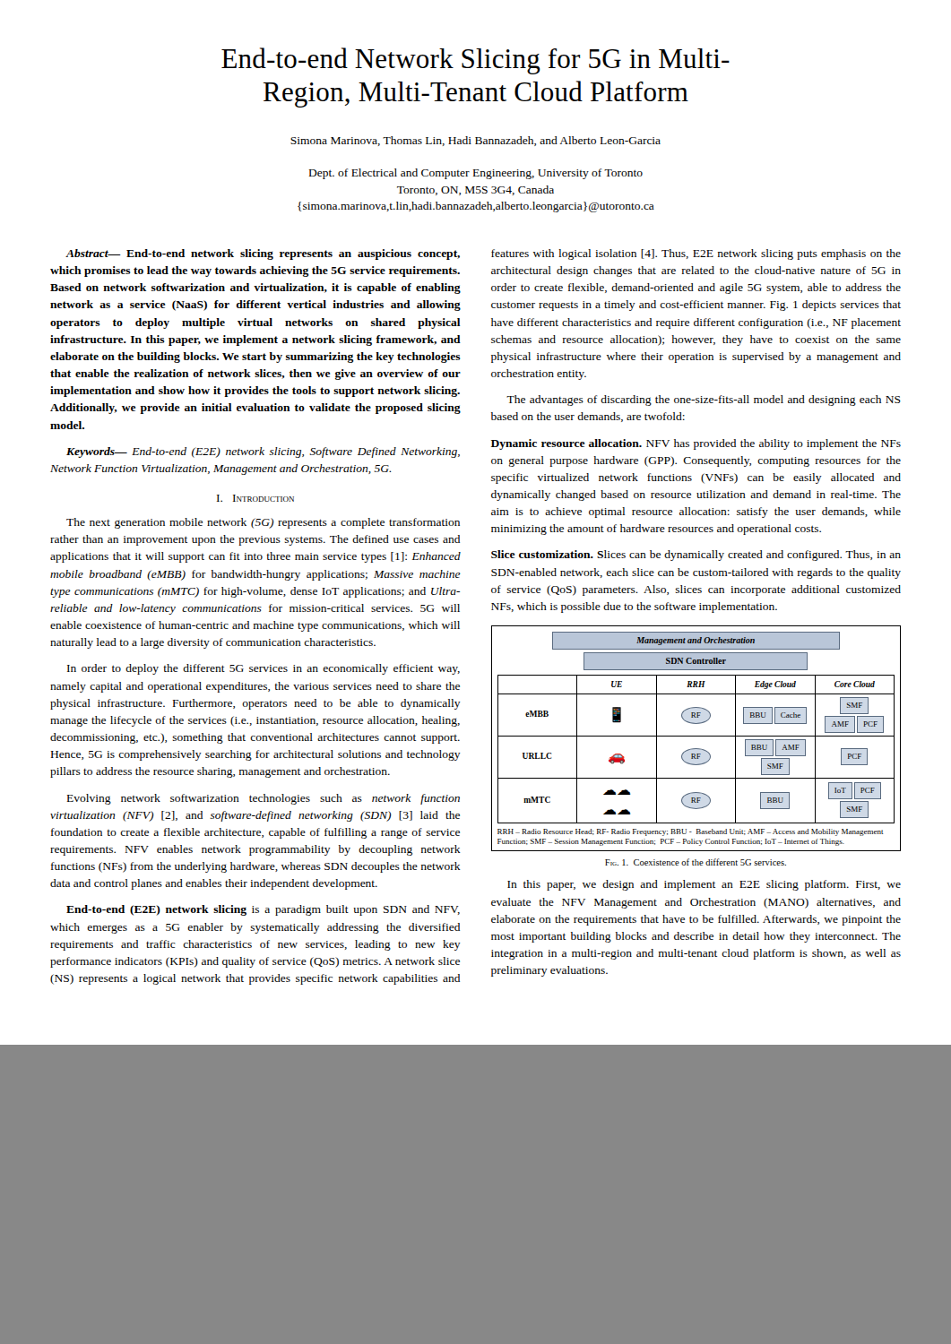End-to-end Network Slicing for 5G in Multi-
Region, Multi-Tenant Cloud Platform
Simona Marinova, Thomas Lin, Hadi Bannazadeh, and Alberto Leon-Garcia
Dept. of Electrical and Computer Engineering, University of Toronto
Toronto, ON, M5S 3G4, Canada
{simona.marinova,t.lin,hadi.bannazadeh,alberto.leongarcia}@utoronto.ca
Abstract— End-to-end network slicing represents an auspicious concept, which promises to lead the way towards achieving the 5G service requirements. Based on network softwarization and virtualization, it is capable of enabling network as a service (NaaS) for different vertical industries and allowing operators to deploy multiple virtual networks on shared physical infrastructure. In this paper, we implement a network slicing framework, and elaborate on the building blocks. We start by summarizing the key technologies that enable the realization of network slices, then we give an overview of our implementation and show how it provides the tools to support network slicing. Additionally, we provide an initial evaluation to validate the proposed slicing model.
Keywords— End-to-end (E2E) network slicing, Software Defined Networking, Network Function Virtualization, Management and Orchestration, 5G.
I. Introduction
The next generation mobile network (5G) represents a complete transformation rather than an improvement upon the previous systems. The defined use cases and applications that it will support can fit into three main service types [1]: Enhanced mobile broadband (eMBB) for bandwidth-hungry applications; Massive machine type communications (mMTC) for high-volume, dense IoT applications; and Ultra-reliable and low-latency communications for mission-critical services. 5G will enable coexistence of human-centric and machine type communications, which will naturally lead to a large diversity of communication characteristics.
In order to deploy the different 5G services in an economically efficient way, namely capital and operational expenditures, the various services need to share the physical infrastructure. Furthermore, operators need to be able to dynamically manage the lifecycle of the services (i.e., instantiation, resource allocation, healing, decommissioning, etc.), something that conventional architectures cannot support. Hence, 5G is comprehensively searching for architectural solutions and technology pillars to address the resource sharing, management and orchestration.
Evolving network softwarization technologies such as network function virtualization (NFV) [2], and software-defined networking (SDN) [3] laid the foundation to create a flexible architecture, capable of fulfilling a range of service requirements. NFV enables network programmability by decoupling network functions (NFs) from the underlying hardware, whereas SDN decouples the network data and control planes and enables their independent development.
End-to-end (E2E) network slicing is a paradigm built upon SDN and NFV, which emerges as a 5G enabler by systematically addressing the diversified requirements and traffic characteristics of new services, leading to new key performance indicators (KPIs) and quality of service (QoS) metrics. A network slice (NS) represents a logical network that provides specific network capabilities and features with logical isolation [4]. Thus, E2E network slicing puts emphasis on the architectural design changes that are related to the cloud-native nature of 5G in order to create flexible, demand-oriented and agile 5G system, able to address the customer requests in a timely and cost-efficient manner. Fig. 1 depicts services that have different characteristics and require different configuration (i.e., NF placement schemas and resource allocation); however, they have to coexist on the same physical infrastructure where their operation is supervised by a management and orchestration entity.
The advantages of discarding the one-size-fits-all model and designing each NS based on the user demands, are twofold:
Dynamic resource allocation. NFV has provided the ability to implement the NFs on general purpose hardware (GPP). Consequently, computing resources for the specific virtualized network functions (VNFs) can be easily allocated and dynamically changed based on resource utilization and demand in real-time. The aim is to achieve optimal resource allocation: satisfy the user demands, while minimizing the amount of hardware resources and operational costs.
Slice customization. Slices can be dynamically created and configured. Thus, in an SDN-enabled network, each slice can be custom-tailored with regards to the quality of service (QoS) parameters. Also, slices can incorporate additional customized NFs, which is possible due to the software implementation.
Management and Orchestration
SDN Controller
| | UE | RRH | Edge Cloud | Core Cloud |
| --- | --- | --- | --- | --- |
| eMBB | 📱 | RF | BBU Cache | SMF AMF PCF |
| URLLC | 🚗 | RF | BBU AMF SMF | PCF |
| mMTC | ☁☁ ☁☁ | RF | BBU | IoT PCF SMF |
RRH – Radio Resource Head; RF- Radio Frequency; BBU - Baseband Unit; AMF – Access and Mobility Management Function; SMF – Session Management Function; PCF – Policy Control Function; IoT – Internet of Things.
Fig. 1. Coexistence of the different 5G services.
In this paper, we design and implement an E2E slicing platform. First, we evaluate the NFV Management and Orchestration (MANO) alternatives, and elaborate on the requirements that have to be fulfilled. Afterwards, we pinpoint the most important building blocks and describe in detail how they interconnect. The integration in a multi-region and multi-tenant cloud platform is shown, as well as preliminary evaluations.